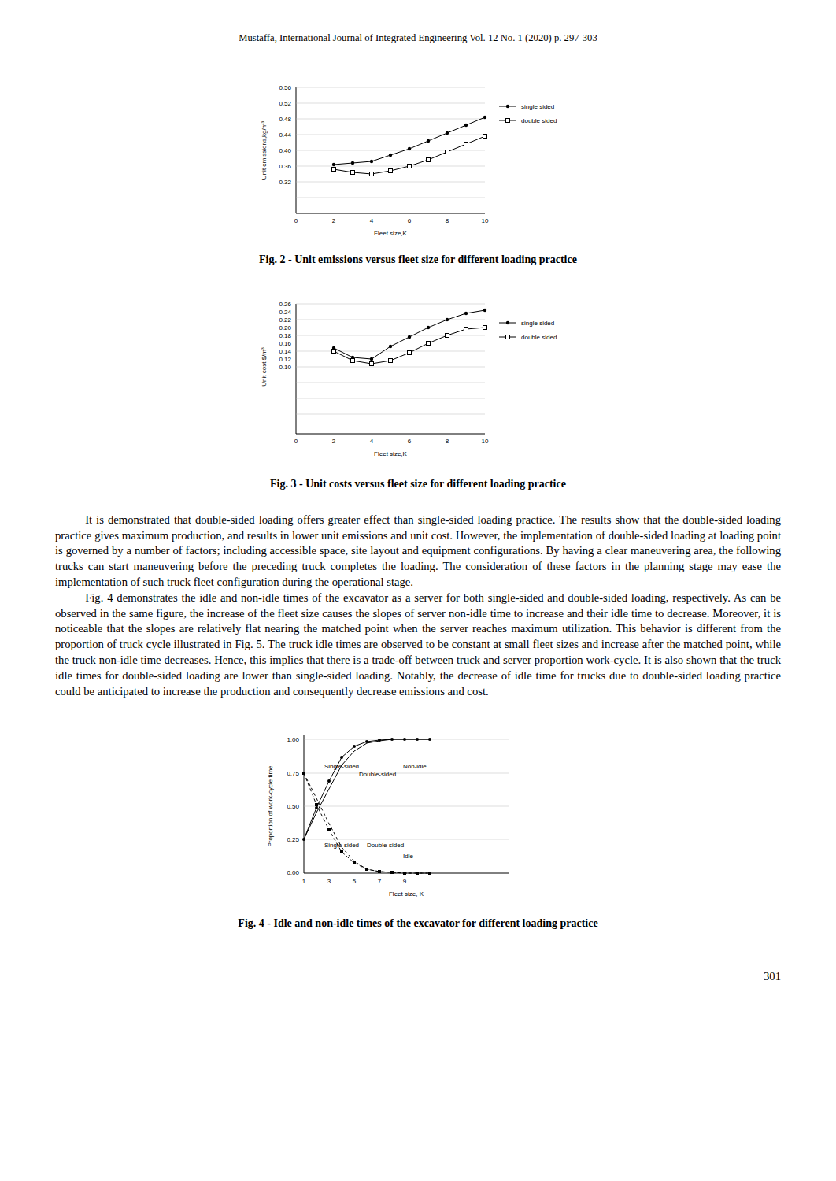Mustaffa, International Journal of Integrated Engineering Vol. 12 No. 1 (2020) p. 297-303
0.56 0.52 0.48 0.44 0.40 0.36 0.32 0 2 4 6 8 10 Fleet size,K Unit emissions,kg/m³ single sided double sided
Fig. 2 - Unit emissions versus fleet size for different loading practice
0.26 0.24 0.22 0.20 0.18 0.16 0.14 0.12 0.10 0 2 4 6 8 10 Fleet size,K Unit cost,$/m³ single sided double sided
Fig. 3 - Unit costs versus fleet size for different loading practice
It is demonstrated that double-sided loading offers greater effect than single-sided loading practice. The results show that the double-sided loading practice gives maximum production, and results in lower unit emissions and unit cost. However, the implementation of double-sided loading at loading point is governed by a number of factors; including accessible space, site layout and equipment configurations. By having a clear maneuvering area, the following trucks can start maneuvering before the preceding truck completes the loading. The consideration of these factors in the planning stage may ease the implementation of such truck fleet configuration during the operational stage.
Fig. 4 demonstrates the idle and non-idle times of the excavator as a server for both single-sided and double-sided loading, respectively. As can be observed in the same figure, the increase of the fleet size causes the slopes of server non-idle time to increase and their idle time to decrease. Moreover, it is noticeable that the slopes are relatively flat nearing the matched point when the server reaches maximum utilization. This behavior is different from the proportion of truck cycle illustrated in Fig. 5. The truck idle times are observed to be constant at small fleet sizes and increase after the matched point, while the truck non-idle time decreases. Hence, this implies that there is a trade-off between truck and server proportion work-cycle. It is also shown that the truck idle times for double-sided loading are lower than single-sided loading. Notably, the decrease of idle time for trucks due to double-sided loading practice could be anticipated to increase the production and consequently decrease emissions and cost.
1.00 0.75 0.50 0.25 0.00 1 3 5 7 9 Fleet size, K Proportion of work-cycle time Single-sided Double-sided Non-idle Single-sided Double-sided Idle
Fig. 4 - Idle and non-idle times of the excavator for different loading practice
301